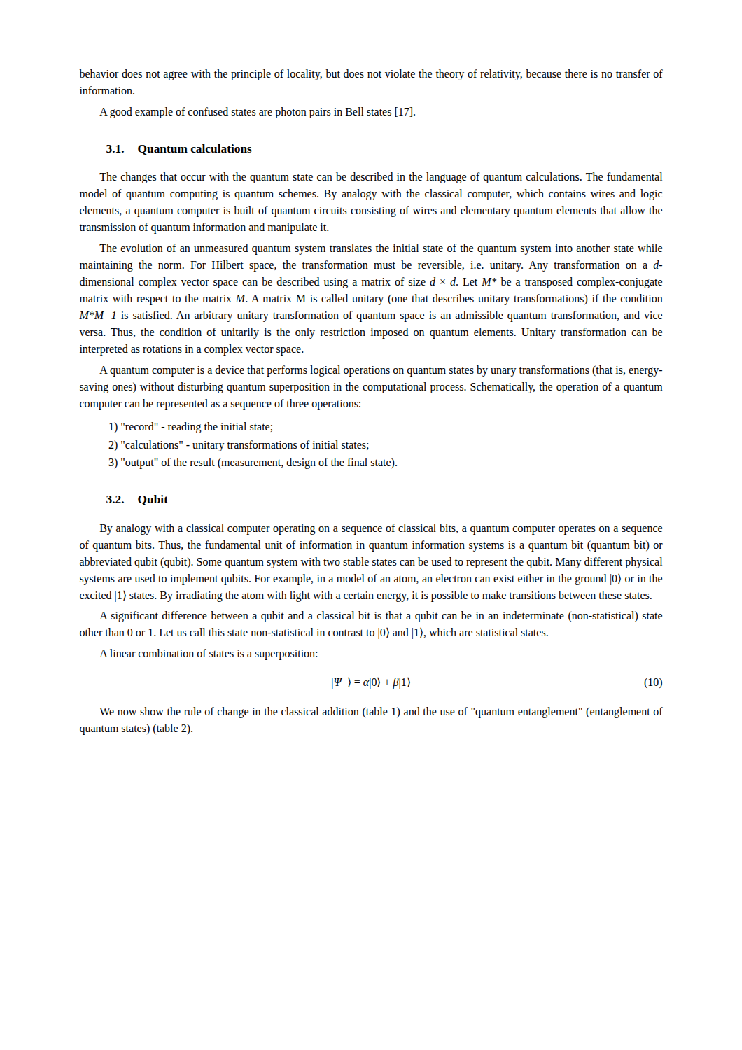behavior does not agree with the principle of locality, but does not violate the theory of relativity, because there is no transfer of information.
A good example of confused states are photon pairs in Bell states [17].
3.1. Quantum calculations
The changes that occur with the quantum state can be described in the language of quantum calculations. The fundamental model of quantum computing is quantum schemes. By analogy with the classical computer, which contains wires and logic elements, a quantum computer is built of quantum circuits consisting of wires and elementary quantum elements that allow the transmission of quantum information and manipulate it.
The evolution of an unmeasured quantum system translates the initial state of the quantum system into another state while maintaining the norm. For Hilbert space, the transformation must be reversible, i.e. unitary. Any transformation on a d-dimensional complex vector space can be described using a matrix of size d × d. Let M* be a transposed complex-conjugate matrix with respect to the matrix M. A matrix M is called unitary (one that describes unitary transformations) if the condition M*M=1 is satisfied. An arbitrary unitary transformation of quantum space is an admissible quantum transformation, and vice versa. Thus, the condition of unitarily is the only restriction imposed on quantum elements. Unitary transformation can be interpreted as rotations in a complex vector space.
A quantum computer is a device that performs logical operations on quantum states by unary transformations (that is, energy-saving ones) without disturbing quantum superposition in the computational process. Schematically, the operation of a quantum computer can be represented as a sequence of three operations:
1) "record" - reading the initial state;
2) "calculations" - unitary transformations of initial states;
3) "output" of the result (measurement, design of the final state).
3.2. Qubit
By analogy with a classical computer operating on a sequence of classical bits, a quantum computer operates on a sequence of quantum bits. Thus, the fundamental unit of information in quantum information systems is a quantum bit (quantum bit) or abbreviated qubit (qubit). Some quantum system with two stable states can be used to represent the qubit. Many different physical systems are used to implement qubits. For example, in a model of an atom, an electron can exist either in the ground |0⟩ or in the excited |1⟩ states. By irradiating the atom with light with a certain energy, it is possible to make transitions between these states.
A significant difference between a qubit and a classical bit is that a qubit can be in an indeterminate (non-statistical) state other than 0 or 1. Let us call this state non-statistical in contrast to |0⟩ and |1⟩, which are statistical states.
A linear combination of states is a superposition:
|Ψ ⟩ = α|0⟩ + β|1⟩ (10)
We now show the rule of change in the classical addition (table 1) and the use of "quantum entanglement" (entanglement of quantum states) (table 2).